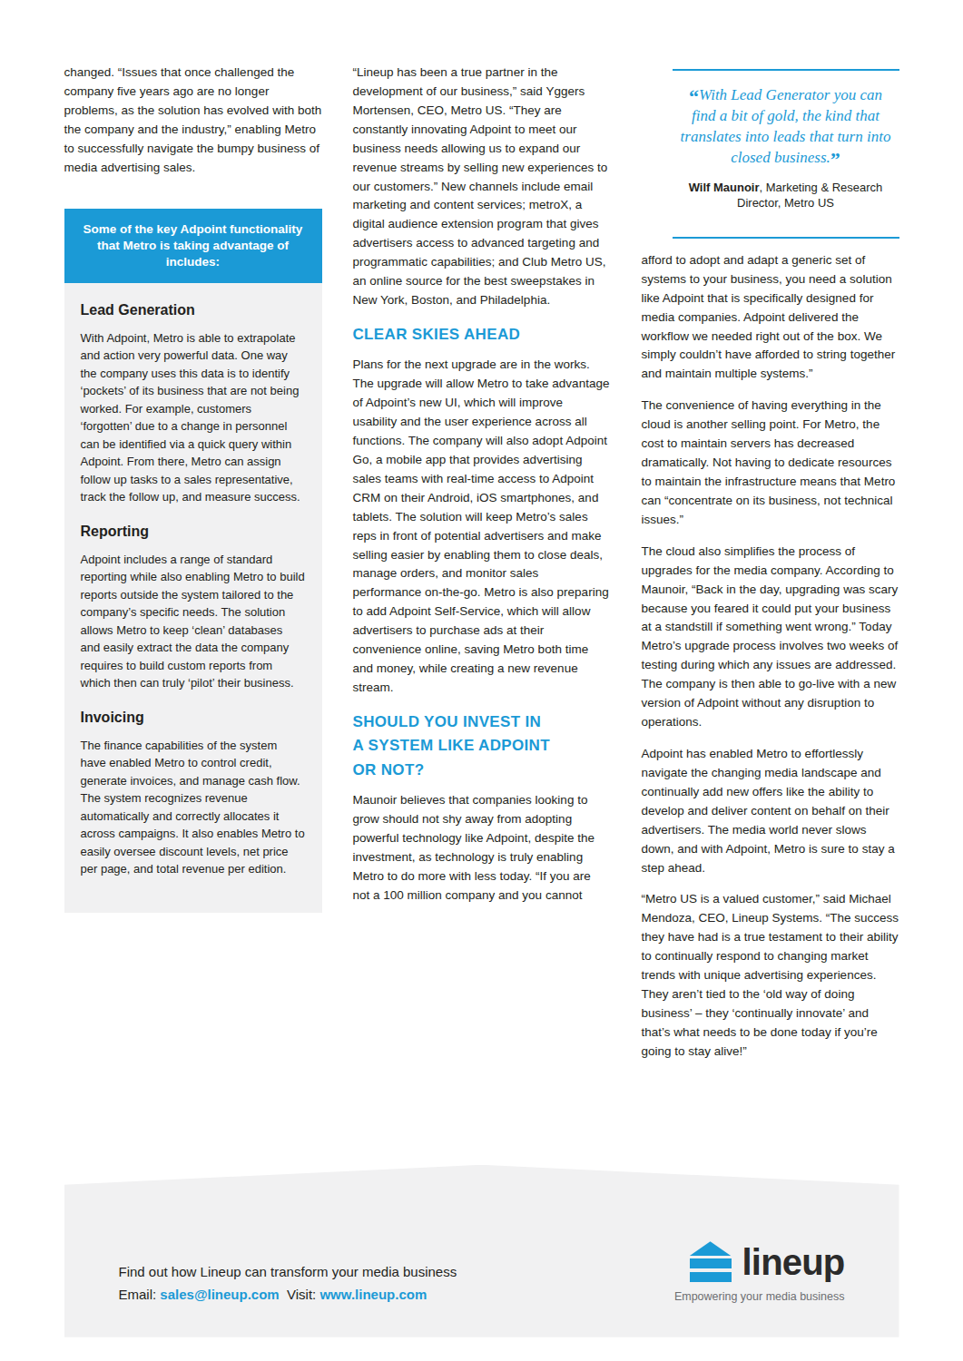changed. “Issues that once challenged the company five years ago are no longer problems, as the solution has evolved with both the company and the industry,” enabling Metro to successfully navigate the bumpy business of media advertising sales.
Some of the key Adpoint functionality that Metro is taking advantage of includes:
Lead Generation
With Adpoint, Metro is able to extrapolate and action very powerful data. One way the company uses this data is to identify ‘pockets’ of its business that are not being worked. For example, customers ‘forgotten’ due to a change in personnel can be identified via a quick query within Adpoint. From there, Metro can assign follow up tasks to a sales representative, track the follow up, and measure success.
Reporting
Adpoint includes a range of standard reporting while also enabling Metro to build reports outside the system tailored to the company’s specific needs. The solution allows Metro to keep ‘clean’ databases and easily extract the data the company requires to build custom reports from which then can truly ‘pilot’ their business.
Invoicing
The finance capabilities of the system have enabled Metro to control credit, generate invoices, and manage cash flow. The system recognizes revenue automatically and correctly allocates it across campaigns. It also enables Metro to easily oversee discount levels, net price per page, and total revenue per edition.
“Lineup has been a true partner in the development of our business,” said Yggers Mortensen, CEO, Metro US. “They are constantly innovating Adpoint to meet our business needs allowing us to expand our revenue streams by selling new experiences to our customers.” New channels include email marketing and content services; metroX, a digital audience extension program that gives advertisers access to advanced targeting and programmatic capabilities; and Club Metro US, an online source for the best sweepstakes in New York, Boston, and Philadelphia.
Clear Skies Ahead
Plans for the next upgrade are in the works. The upgrade will allow Metro to take advantage of Adpoint’s new UI, which will improve usability and the user experience across all functions. The company will also adopt Adpoint Go, a mobile app that provides advertising sales teams with real-time access to Adpoint CRM on their Android, iOS smartphones, and tablets. The solution will keep Metro’s sales reps in front of potential advertisers and make selling easier by enabling them to close deals, manage orders, and monitor sales performance on-the-go. Metro is also preparing to add Adpoint Self-Service, which will allow advertisers to purchase ads at their convenience online, saving Metro both time and money, while creating a new revenue stream.
Should you invest in
a system like Adpoint
or not?
Maunoir believes that companies looking to grow should not shy away from adopting powerful technology like Adpoint, despite the investment, as technology is truly enabling Metro to do more with less today. “If you are not a 100 million company and you cannot
“With Lead Generator you can find a bit of gold, the kind that translates into leads that turn into closed business.”
Wilf Maunoir, Marketing & Research Director, Metro US
afford to adopt and adapt a generic set of systems to your business, you need a solution like Adpoint that is specifically designed for media companies. Adpoint delivered the workflow we needed right out of the box. We simply couldn’t have afforded to string together and maintain multiple systems.”
The convenience of having everything in the cloud is another selling point. For Metro, the cost to maintain servers has decreased dramatically. Not having to dedicate resources to maintain the infrastructure means that Metro can “concentrate on its business, not technical issues.”
The cloud also simplifies the process of upgrades for the media company. According to Maunoir, “Back in the day, upgrading was scary because you feared it could put your business at a standstill if something went wrong.” Today Metro’s upgrade process involves two weeks of testing during which any issues are addressed. The company is then able to go-live with a new version of Adpoint without any disruption to operations.
Adpoint has enabled Metro to effortlessly navigate the changing media landscape and continually add new offers like the ability to develop and deliver content on behalf on their advertisers. The media world never slows down, and with Adpoint, Metro is sure to stay a step ahead.
“Metro US is a valued customer,” said Michael Mendoza, CEO, Lineup Systems. “The success they have had is a true testament to their ability to continually respond to changing market trends with unique advertising experiences. They aren’t tied to the ‘old way of doing business’ – they ‘continually innovate’ and that’s what needs to be done today if you’re going to stay alive!”
Find out how Lineup can transform your media business
Email: sales@lineup.com Visit: www.lineup.com
lineup
Empowering your media business